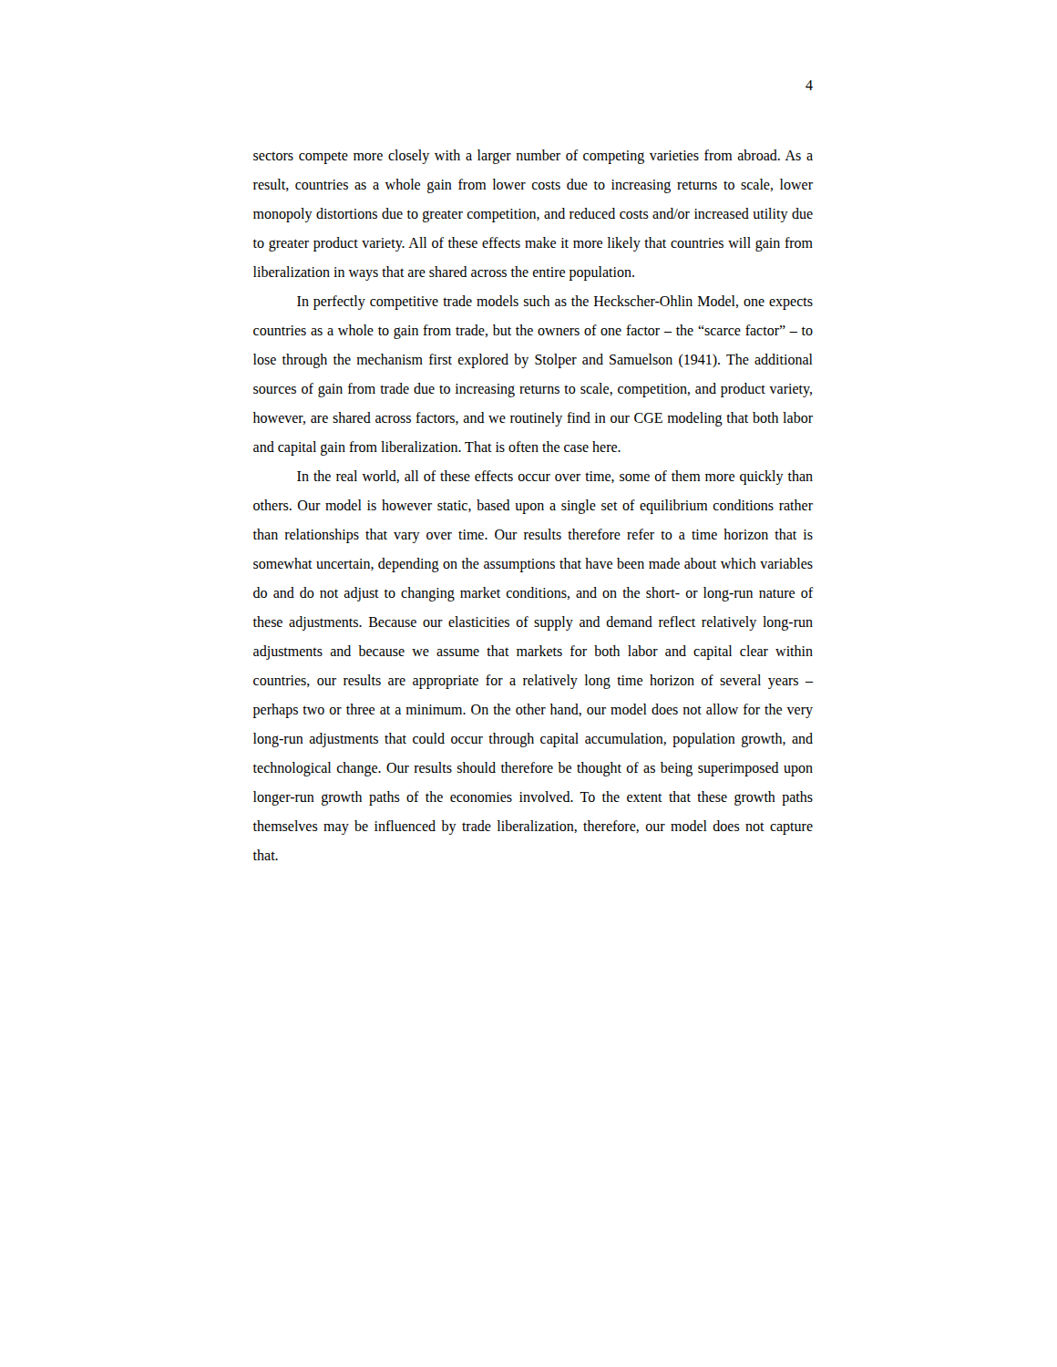4
sectors compete more closely with a larger number of competing varieties from abroad. As a result, countries as a whole gain from lower costs due to increasing returns to scale, lower monopoly distortions due to greater competition, and reduced costs and/or increased utility due to greater product variety. All of these effects make it more likely that countries will gain from liberalization in ways that are shared across the entire population.
In perfectly competitive trade models such as the Heckscher-Ohlin Model, one expects countries as a whole to gain from trade, but the owners of one factor – the “scarce factor” – to lose through the mechanism first explored by Stolper and Samuelson (1941). The additional sources of gain from trade due to increasing returns to scale, competition, and product variety, however, are shared across factors, and we routinely find in our CGE modeling that both labor and capital gain from liberalization. That is often the case here.
In the real world, all of these effects occur over time, some of them more quickly than others. Our model is however static, based upon a single set of equilibrium conditions rather than relationships that vary over time. Our results therefore refer to a time horizon that is somewhat uncertain, depending on the assumptions that have been made about which variables do and do not adjust to changing market conditions, and on the short- or long-run nature of these adjustments. Because our elasticities of supply and demand reflect relatively long-run adjustments and because we assume that markets for both labor and capital clear within countries, our results are appropriate for a relatively long time horizon of several years – perhaps two or three at a minimum. On the other hand, our model does not allow for the very long-run adjustments that could occur through capital accumulation, population growth, and technological change. Our results should therefore be thought of as being superimposed upon longer-run growth paths of the economies involved. To the extent that these growth paths themselves may be influenced by trade liberalization, therefore, our model does not capture that.